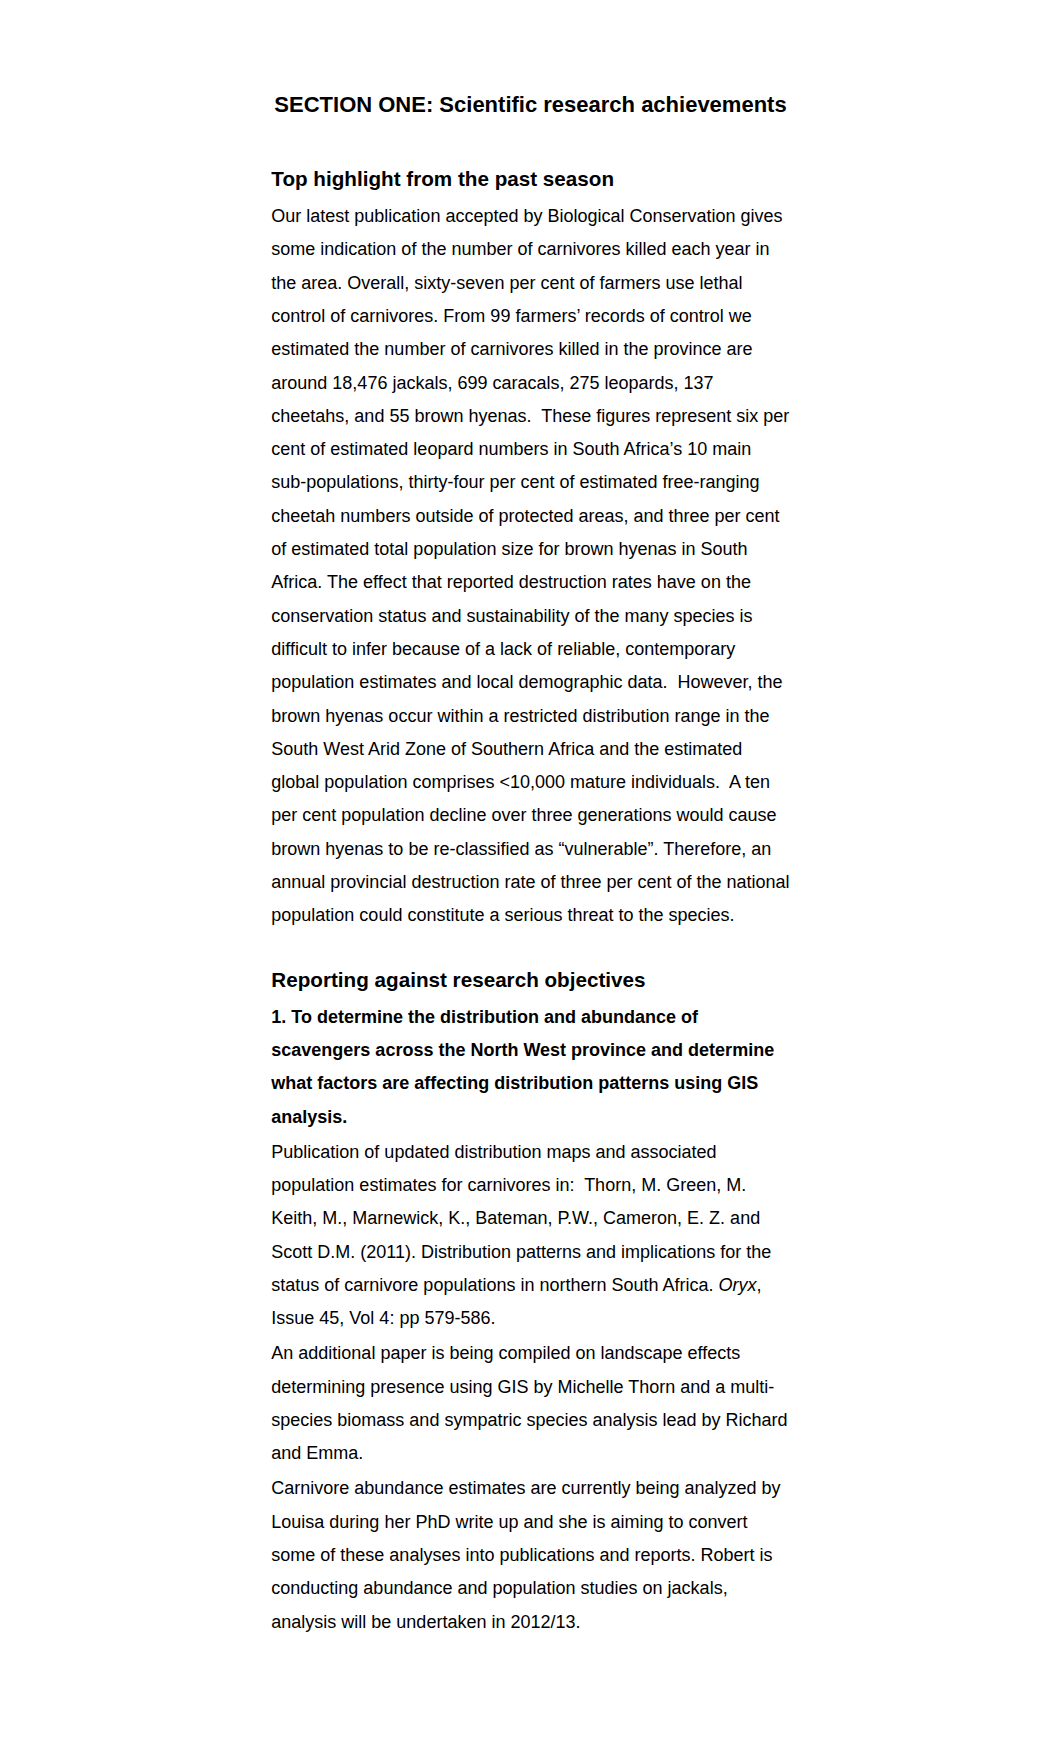SECTION ONE: Scientific research achievements
Top highlight from the past season
Our latest publication accepted by Biological Conservation gives some indication of the number of carnivores killed each year in the area. Overall, sixty-seven per cent of farmers use lethal control of carnivores. From 99 farmers’ records of control we estimated the number of carnivores killed in the province are around 18,476 jackals, 699 caracals, 275 leopards, 137 cheetahs, and 55 brown hyenas. These figures represent six per cent of estimated leopard numbers in South Africa’s 10 main sub-populations, thirty-four per cent of estimated free-ranging cheetah numbers outside of protected areas, and three per cent of estimated total population size for brown hyenas in South Africa. The effect that reported destruction rates have on the conservation status and sustainability of the many species is difficult to infer because of a lack of reliable, contemporary population estimates and local demographic data. However, the brown hyenas occur within a restricted distribution range in the South West Arid Zone of Southern Africa and the estimated global population comprises <10,000 mature individuals. A ten per cent population decline over three generations would cause brown hyenas to be re-classified as “vulnerable”. Therefore, an annual provincial destruction rate of three per cent of the national population could constitute a serious threat to the species.
Reporting against research objectives
1. To determine the distribution and abundance of scavengers across the North West province and determine what factors are affecting distribution patterns using GIS analysis.
Publication of updated distribution maps and associated population estimates for carnivores in: Thorn, M. Green, M. Keith, M., Marnewick, K., Bateman, P.W., Cameron, E. Z. and Scott D.M. (2011). Distribution patterns and implications for the status of carnivore populations in northern South Africa. Oryx, Issue 45, Vol 4: pp 579-586.
An additional paper is being compiled on landscape effects determining presence using GIS by Michelle Thorn and a multi-species biomass and sympatric species analysis lead by Richard and Emma.
Carnivore abundance estimates are currently being analyzed by Louisa during her PhD write up and she is aiming to convert some of these analyses into publications and reports. Robert is conducting abundance and population studies on jackals, analysis will be undertaken in 2012/13.